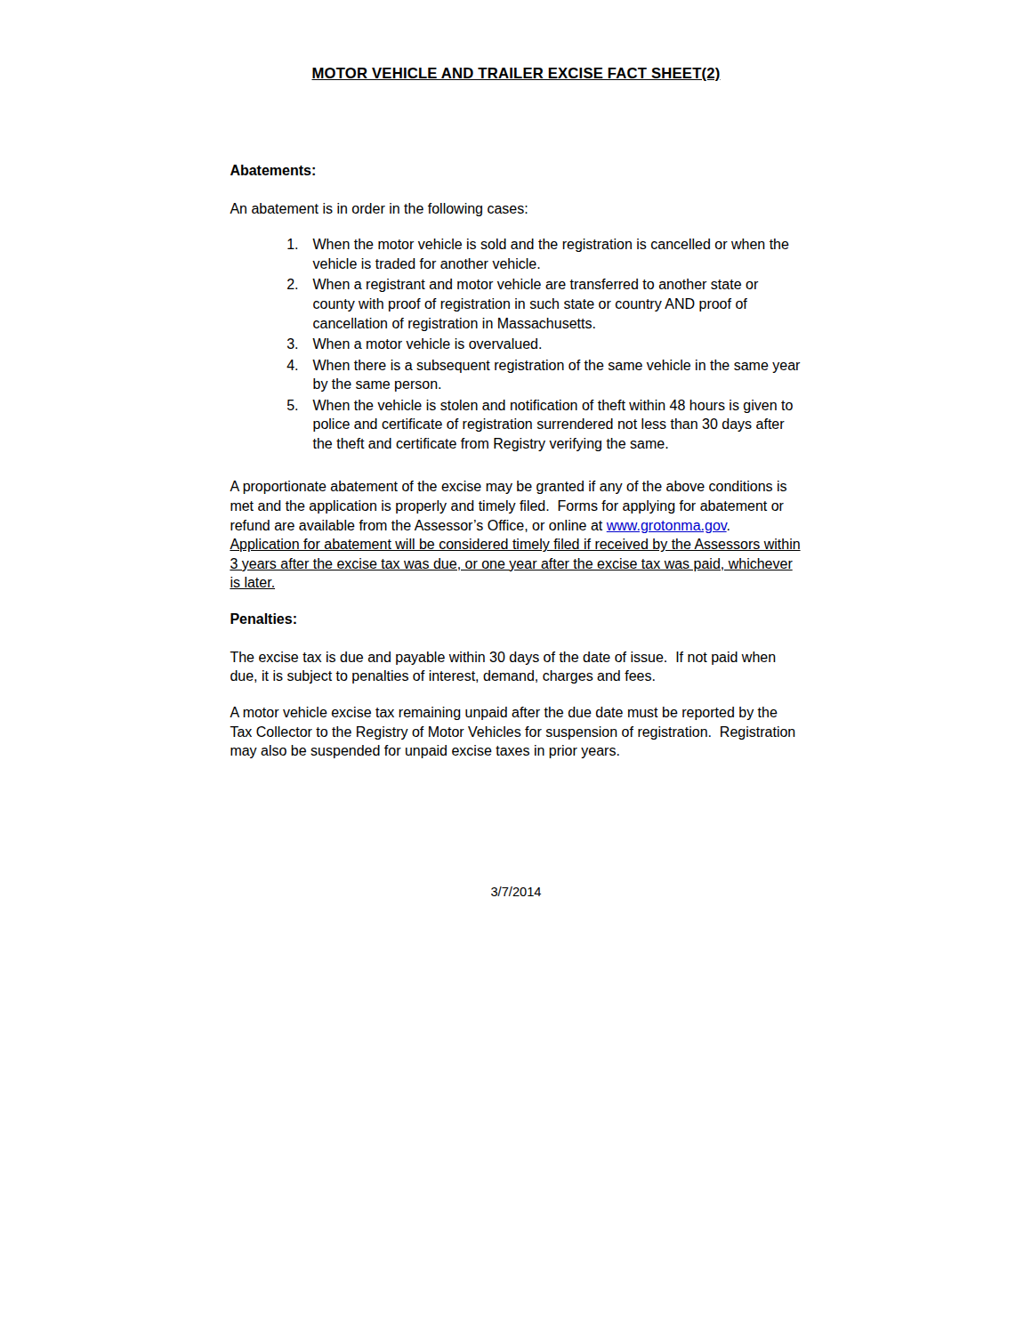MOTOR VEHICLE AND TRAILER EXCISE FACT SHEET(2)
Abatements:
An abatement is in order in the following cases:
When the motor vehicle is sold and the registration is cancelled or when the vehicle is traded for another vehicle.
When a registrant and motor vehicle are transferred to another state or county with proof of registration in such state or country AND proof of cancellation of registration in Massachusetts.
When a motor vehicle is overvalued.
When there is a subsequent registration of the same vehicle in the same year by the same person.
When the vehicle is stolen and notification of theft within 48 hours is given to police and certificate of registration surrendered not less than 30 days after the theft and certificate from Registry verifying the same.
A proportionate abatement of the excise may be granted if any of the above conditions is met and the application is properly and timely filed. Forms for applying for abatement or refund are available from the Assessor’s Office, or online at www.grotonma.gov. Application for abatement will be considered timely filed if received by the Assessors within 3 years after the excise tax was due, or one year after the excise tax was paid, whichever is later.
Penalties:
The excise tax is due and payable within 30 days of the date of issue. If not paid when due, it is subject to penalties of interest, demand, charges and fees.
A motor vehicle excise tax remaining unpaid after the due date must be reported by the Tax Collector to the Registry of Motor Vehicles for suspension of registration. Registration may also be suspended for unpaid excise taxes in prior years.
3/7/2014